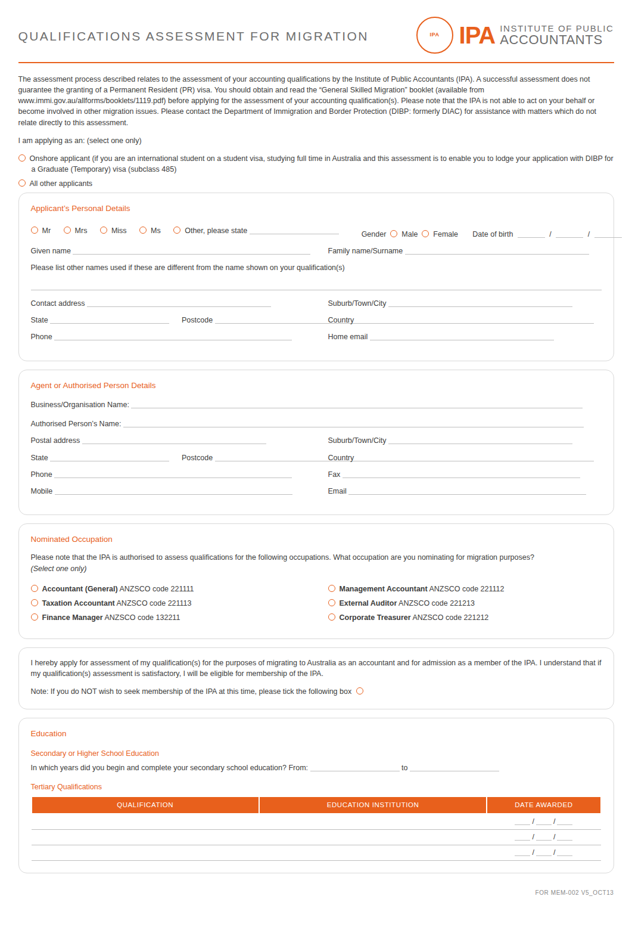Qualifications Assessment for Migration
IPA
IPA
Institute of Public
Accountants
The assessment process described relates to the assessment of your accounting qualifications by the Institute of Public Accountants (IPA). A successful assessment does not guarantee the granting of a Permanent Resident (PR) visa. You should obtain and read the “General Skilled Migration” booklet (available from www.immi.gov.au/allforms/booklets/1119.pdf) before applying for the assessment of your accounting qualification(s). Please note that the IPA is not able to act on your behalf or become involved in other migration issues. Please contact the Department of Immigration and Border Protection (DIBP: formerly DIAC) for assistance with matters which do not relate directly to this assessment.
I am applying as an: (select one only)
Onshore applicant (if you are an international student on a student visa, studying full time in Australia and this assessment is to enable you to lodge your application with DIBP for a Graduate (Temporary) visa (subclass 485) All other applicants
Applicant’s Personal Details
Mr Mrs Miss Ms Other, please state
Gender Male Female Date of birth / /
Given name
Family name/Surname
Please list other names used if these are different from the name shown on your qualification(s)
Contact address
Suburb/Town/City
State Postcode
Country
Phone
Home email
Agent or Authorised Person Details
Business/Organisation Name:
Authorised Person’s Name:
Postal address
Suburb/Town/City
State Postcode
Country
Phone
Fax
Mobile
Email
Nominated Occupation
Please note that the IPA is authorised to assess qualifications for the following occupations. What occupation are you nominating for migration purposes?
(Select one only)
Accountant (General) ANZSCO code 221111 Taxation Accountant ANZSCO code 221113 Finance Manager ANZSCO code 132211
Management Accountant ANZSCO code 221112 External Auditor ANZSCO code 221213 Corporate Treasurer ANZSCO code 221212
I hereby apply for assessment of my qualification(s) for the purposes of migrating to Australia as an accountant and for admission as a member of the IPA. I understand that if my qualification(s) assessment is satisfactory, I will be eligible for membership of the IPA.
Note: If you do NOT wish to seek membership of the IPA at this time, please tick the following box
Education
Secondary or Higher School Education
In which years did you begin and complete your secondary school education? From: to
Tertiary Qualifications
| Qualification | Education Institution | Date Awarded |
| --- | --- | --- |
| | | / / |
| | | / / |
| | | / / |
FOR MEM-002 V5_OCT13